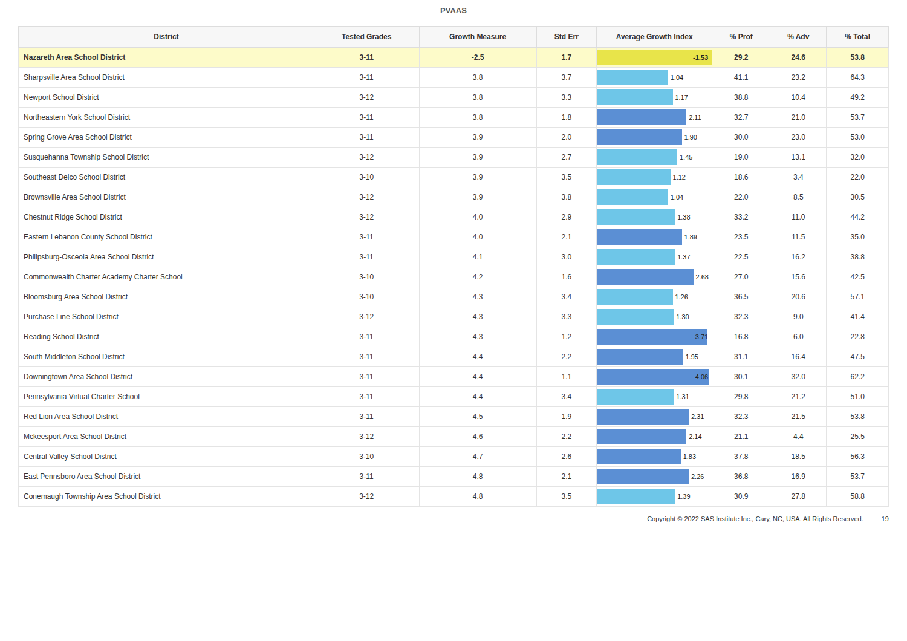PVAAS
| District | Tested Grades | Growth Measure | Std Err | Average Growth Index | % Prof | % Adv | % Total |
| --- | --- | --- | --- | --- | --- | --- | --- |
| Nazareth Area School District | 3-11 | -2.5 | 1.7 | -1.53 | 29.2 | 24.6 | 53.8 |
| Sharpsville Area School District | 3-11 | 3.8 | 3.7 | 1.04 | 41.1 | 23.2 | 64.3 |
| Newport School District | 3-12 | 3.8 | 3.3 | 1.17 | 38.8 | 10.4 | 49.2 |
| Northeastern York School District | 3-11 | 3.8 | 1.8 | 2.11 | 32.7 | 21.0 | 53.7 |
| Spring Grove Area School District | 3-11 | 3.9 | 2.0 | 1.90 | 30.0 | 23.0 | 53.0 |
| Susquehanna Township School District | 3-12 | 3.9 | 2.7 | 1.45 | 19.0 | 13.1 | 32.0 |
| Southeast Delco School District | 3-10 | 3.9 | 3.5 | 1.12 | 18.6 | 3.4 | 22.0 |
| Brownsville Area School District | 3-12 | 3.9 | 3.8 | 1.04 | 22.0 | 8.5 | 30.5 |
| Chestnut Ridge School District | 3-12 | 4.0 | 2.9 | 1.38 | 33.2 | 11.0 | 44.2 |
| Eastern Lebanon County School District | 3-11 | 4.0 | 2.1 | 1.89 | 23.5 | 11.5 | 35.0 |
| Philipsburg-Osceola Area School District | 3-11 | 4.1 | 3.0 | 1.37 | 22.5 | 16.2 | 38.8 |
| Commonwealth Charter Academy Charter School | 3-10 | 4.2 | 1.6 | 2.68 | 27.0 | 15.6 | 42.5 |
| Bloomsburg Area School District | 3-10 | 4.3 | 3.4 | 1.26 | 36.5 | 20.6 | 57.1 |
| Purchase Line School District | 3-12 | 4.3 | 3.3 | 1.30 | 32.3 | 9.0 | 41.4 |
| Reading School District | 3-11 | 4.3 | 1.2 | 3.71 | 16.8 | 6.0 | 22.8 |
| South Middleton School District | 3-11 | 4.4 | 2.2 | 1.95 | 31.1 | 16.4 | 47.5 |
| Downingtown Area School District | 3-11 | 4.4 | 1.1 | 4.06 | 30.1 | 32.0 | 62.2 |
| Pennsylvania Virtual Charter School | 3-11 | 4.4 | 3.4 | 1.31 | 29.8 | 21.2 | 51.0 |
| Red Lion Area School District | 3-11 | 4.5 | 1.9 | 2.31 | 32.3 | 21.5 | 53.8 |
| Mckeesport Area School District | 3-12 | 4.6 | 2.2 | 2.14 | 21.1 | 4.4 | 25.5 |
| Central Valley School District | 3-10 | 4.7 | 2.6 | 1.83 | 37.8 | 18.5 | 56.3 |
| East Pennsboro Area School District | 3-11 | 4.8 | 2.1 | 2.26 | 36.8 | 16.9 | 53.7 |
| Conemaugh Township Area School District | 3-12 | 4.8 | 3.5 | 1.39 | 30.9 | 27.8 | 58.8 |
19 Copyright © 2022 SAS Institute Inc., Cary, NC, USA. All Rights Reserved.